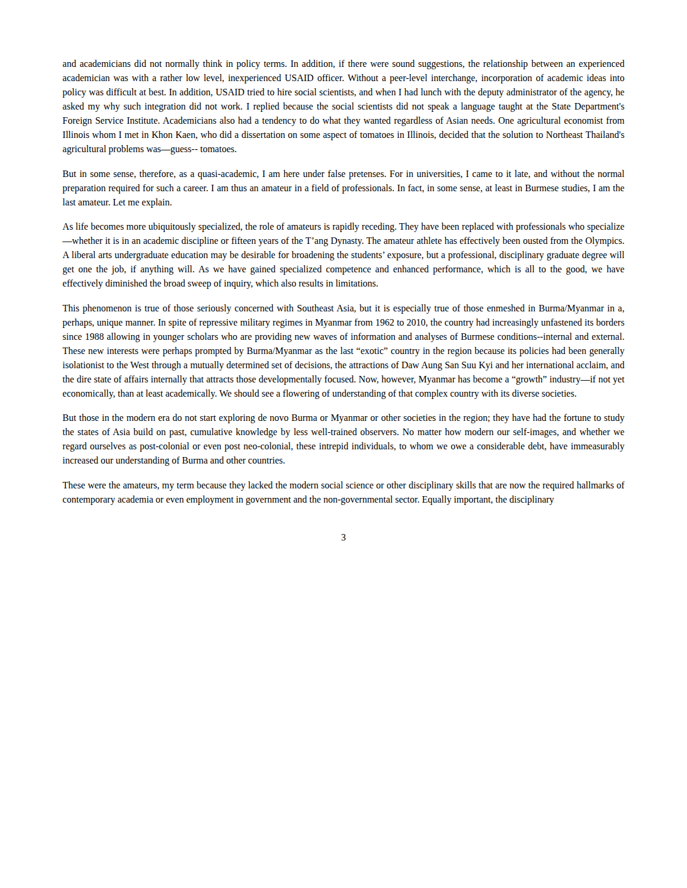and academicians did not normally think in policy terms. In addition, if there were sound suggestions, the relationship between an experienced academician was with a rather low level, inexperienced USAID officer. Without a peer-level interchange, incorporation of academic ideas into policy was difficult at best. In addition, USAID tried to hire social scientists, and when I had lunch with the deputy administrator of the agency, he asked my why such integration did not work. I replied because the social scientists did not speak a language taught at the State Department's Foreign Service Institute. Academicians also had a tendency to do what they wanted regardless of Asian needs. One agricultural economist from Illinois whom I met in Khon Kaen, who did a dissertation on some aspect of tomatoes in Illinois, decided that the solution to Northeast Thailand's agricultural problems was—guess-- tomatoes.
But in some sense, therefore, as a quasi-academic, I am here under false pretenses. For in universities, I came to it late, and without the normal preparation required for such a career. I am thus an amateur in a field of professionals. In fact, in some sense, at least in Burmese studies, I am the last amateur. Let me explain.
As life becomes more ubiquitously specialized, the role of amateurs is rapidly receding. They have been replaced with professionals who specialize—whether it is in an academic discipline or fifteen years of the T’ang Dynasty. The amateur athlete has effectively been ousted from the Olympics. A liberal arts undergraduate education may be desirable for broadening the students’ exposure, but a professional, disciplinary graduate degree will get one the job, if anything will. As we have gained specialized competence and enhanced performance, which is all to the good, we have effectively diminished the broad sweep of inquiry, which also results in limitations.
This phenomenon is true of those seriously concerned with Southeast Asia, but it is especially true of those enmeshed in Burma/Myanmar in a, perhaps, unique manner. In spite of repressive military regimes in Myanmar from 1962 to 2010, the country had increasingly unfastened its borders since 1988 allowing in younger scholars who are providing new waves of information and analyses of Burmese conditions--internal and external. These new interests were perhaps prompted by Burma/Myanmar as the last “exotic” country in the region because its policies had been generally isolationist to the West through a mutually determined set of decisions, the attractions of Daw Aung San Suu Kyi and her international acclaim, and the dire state of affairs internally that attracts those developmentally focused. Now, however, Myanmar has become a “growth” industry—if not yet economically, than at least academically. We should see a flowering of understanding of that complex country with its diverse societies.
But those in the modern era do not start exploring de novo Burma or Myanmar or other societies in the region; they have had the fortune to study the states of Asia build on past, cumulative knowledge by less well-trained observers. No matter how modern our self-images, and whether we regard ourselves as post-colonial or even post neo-colonial, these intrepid individuals, to whom we owe a considerable debt, have immeasurably increased our understanding of Burma and other countries.
These were the amateurs, my term because they lacked the modern social science or other disciplinary skills that are now the required hallmarks of contemporary academia or even employment in government and the non-governmental sector. Equally important, the disciplinary
3